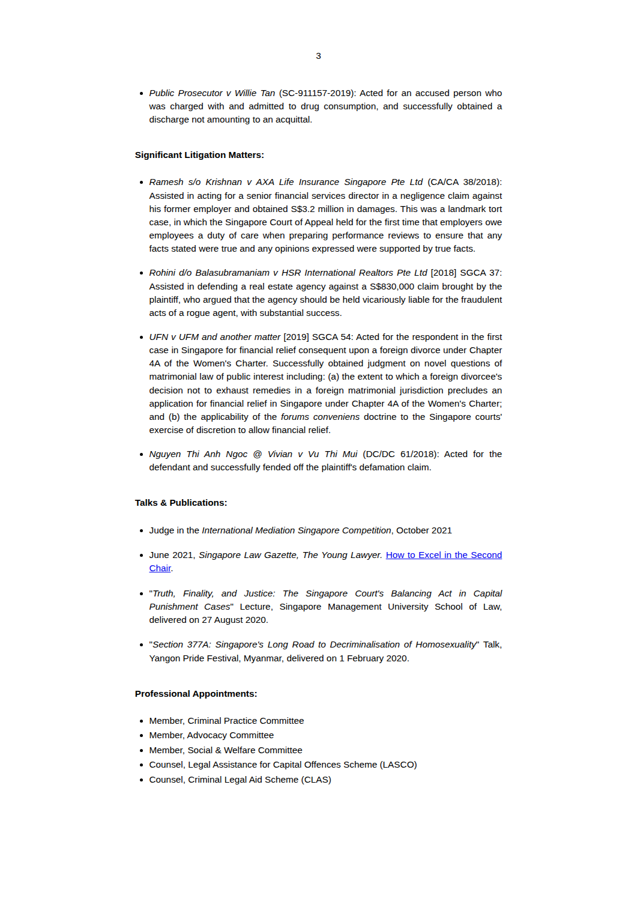3
Public Prosecutor v Willie Tan (SC-911157-2019): Acted for an accused person who was charged with and admitted to drug consumption, and successfully obtained a discharge not amounting to an acquittal.
Significant Litigation Matters:
Ramesh s/o Krishnan v AXA Life Insurance Singapore Pte Ltd (CA/CA 38/2018): Assisted in acting for a senior financial services director in a negligence claim against his former employer and obtained S$3.2 million in damages. This was a landmark tort case, in which the Singapore Court of Appeal held for the first time that employers owe employees a duty of care when preparing performance reviews to ensure that any facts stated were true and any opinions expressed were supported by true facts.
Rohini d/o Balasubramaniam v HSR International Realtors Pte Ltd [2018] SGCA 37: Assisted in defending a real estate agency against a S$830,000 claim brought by the plaintiff, who argued that the agency should be held vicariously liable for the fraudulent acts of a rogue agent, with substantial success.
UFN v UFM and another matter [2019] SGCA 54: Acted for the respondent in the first case in Singapore for financial relief consequent upon a foreign divorce under Chapter 4A of the Women's Charter. Successfully obtained judgment on novel questions of matrimonial law of public interest including: (a) the extent to which a foreign divorcee's decision not to exhaust remedies in a foreign matrimonial jurisdiction precludes an application for financial relief in Singapore under Chapter 4A of the Women's Charter; and (b) the applicability of the forums conveniens doctrine to the Singapore courts' exercise of discretion to allow financial relief.
Nguyen Thi Anh Ngoc @ Vivian v Vu Thi Mui (DC/DC 61/2018): Acted for the defendant and successfully fended off the plaintiff's defamation claim.
Talks & Publications:
Judge in the International Mediation Singapore Competition, October 2021
June 2021, Singapore Law Gazette, The Young Lawyer. How to Excel in the Second Chair.
"Truth, Finality, and Justice: The Singapore Court's Balancing Act in Capital Punishment Cases" Lecture, Singapore Management University School of Law, delivered on 27 August 2020.
"Section 377A: Singapore's Long Road to Decriminalisation of Homosexuality" Talk, Yangon Pride Festival, Myanmar, delivered on 1 February 2020.
Professional Appointments:
Member, Criminal Practice Committee
Member, Advocacy Committee
Member, Social & Welfare Committee
Counsel, Legal Assistance for Capital Offences Scheme (LASCO)
Counsel, Criminal Legal Aid Scheme (CLAS)